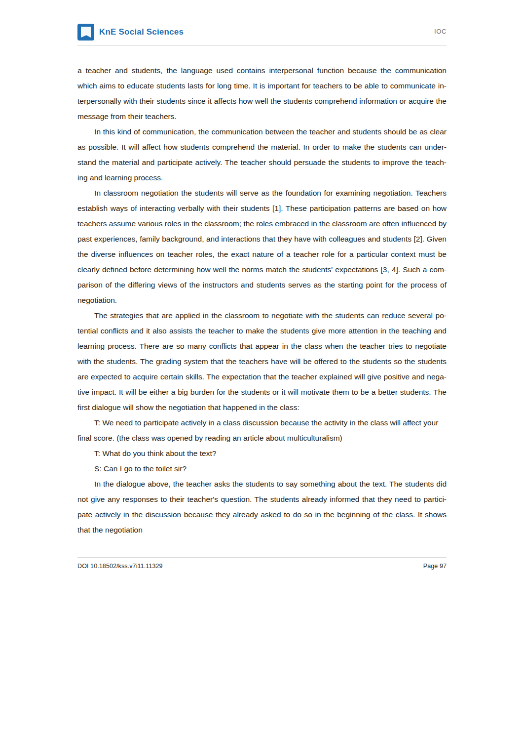KnE Social Sciences
IOC
a teacher and students, the language used contains interpersonal function because the communication which aims to educate students lasts for long time. It is important for teachers to be able to communicate interpersonally with their students since it affects how well the students comprehend information or acquire the message from their teachers.
In this kind of communication, the communication between the teacher and students should be as clear as possible. It will affect how students comprehend the material. In order to make the students can understand the material and participate actively. The teacher should persuade the students to improve the teaching and learning process.
In classroom negotiation the students will serve as the foundation for examining negotiation. Teachers establish ways of interacting verbally with their students [1]. These participation patterns are based on how teachers assume various roles in the classroom; the roles embraced in the classroom are often influenced by past experiences, family background, and interactions that they have with colleagues and students [2]. Given the diverse influences on teacher roles, the exact nature of a teacher role for a particular context must be clearly defined before determining how well the norms match the students' expectations [3, 4]. Such a comparison of the differing views of the instructors and students serves as the starting point for the process of negotiation.
The strategies that are applied in the classroom to negotiate with the students can reduce several potential conflicts and it also assists the teacher to make the students give more attention in the teaching and learning process. There are so many conflicts that appear in the class when the teacher tries to negotiate with the students. The grading system that the teachers have will be offered to the students so the students are expected to acquire certain skills. The expectation that the teacher explained will give positive and negative impact. It will be either a big burden for the students or it will motivate them to be a better students. The first dialogue will show the negotiation that happened in the class:
T: We need to participate actively in a class discussion because the activity in the class will affect your final score. (the class was opened by reading an article about multiculturalism)
T: What do you think about the text?
S: Can I go to the toilet sir?
In the dialogue above, the teacher asks the students to say something about the text. The students did not give any responses to their teacher's question. The students already informed that they need to participate actively in the discussion because they already asked to do so in the beginning of the class. It shows that the negotiation
DOI 10.18502/kss.v7i11.11329
Page 97